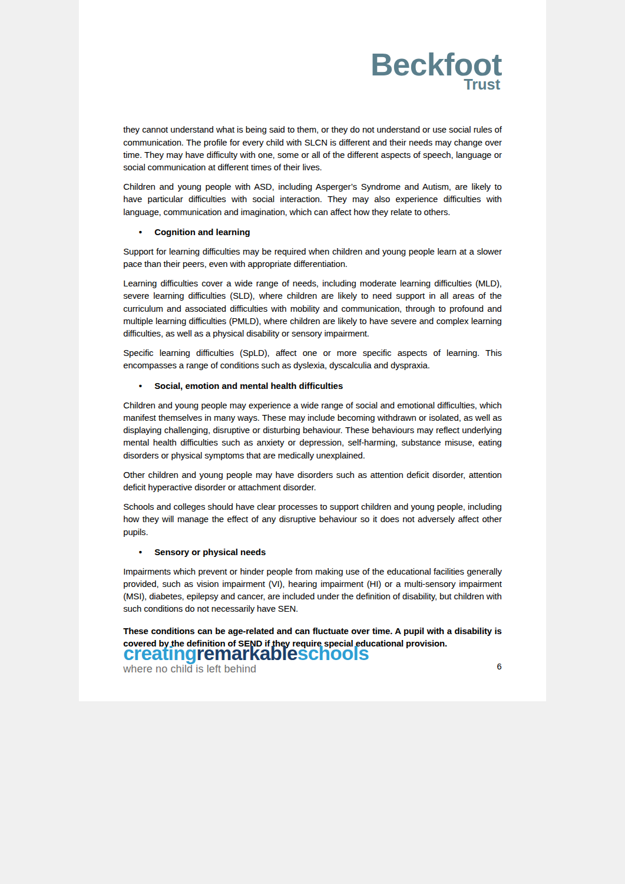Beckfoot Trust
they cannot understand what is being said to them, or they do not understand or use social rules of communication. The profile for every child with SLCN is different and their needs may change over time. They may have difficulty with one, some or all of the different aspects of speech, language or social communication at different times of their lives.
Children and young people with ASD, including Asperger’s Syndrome and Autism, are likely to have particular difficulties with social interaction. They may also experience difficulties with language, communication and imagination, which can affect how they relate to others.
Cognition and learning
Support for learning difficulties may be required when children and young people learn at a slower pace than their peers, even with appropriate differentiation.
Learning difficulties cover a wide range of needs, including moderate learning difficulties (MLD), severe learning difficulties (SLD), where children are likely to need support in all areas of the curriculum and associated difficulties with mobility and communication, through to profound and multiple learning difficulties (PMLD), where children are likely to have severe and complex learning difficulties, as well as a physical disability or sensory impairment.
Specific learning difficulties (SpLD), affect one or more specific aspects of learning. This encompasses a range of conditions such as dyslexia, dyscalculia and dyspraxia.
Social, emotion and mental health difficulties
Children and young people may experience a wide range of social and emotional difficulties, which manifest themselves in many ways. These may include becoming withdrawn or isolated, as well as displaying challenging, disruptive or disturbing behaviour. These behaviours may reflect underlying mental health difficulties such as anxiety or depression, self-harming, substance misuse, eating disorders or physical symptoms that are medically unexplained.
Other children and young people may have disorders such as attention deficit disorder, attention deficit hyperactive disorder or attachment disorder.
Schools and colleges should have clear processes to support children and young people, including how they will manage the effect of any disruptive behaviour so it does not adversely affect other pupils.
Sensory or physical needs
Impairments which prevent or hinder people from making use of the educational facilities generally provided, such as vision impairment (VI), hearing impairment (HI) or a multi-sensory impairment (MSI), diabetes, epilepsy and cancer, are included under the definition of disability, but children with such conditions do not necessarily have SEN.
These conditions can be age-related and can fluctuate over time. A pupil with a disability is covered by the definition of SEND if they require special educational provision.
creating remarkable schools
where no child is left behind
6